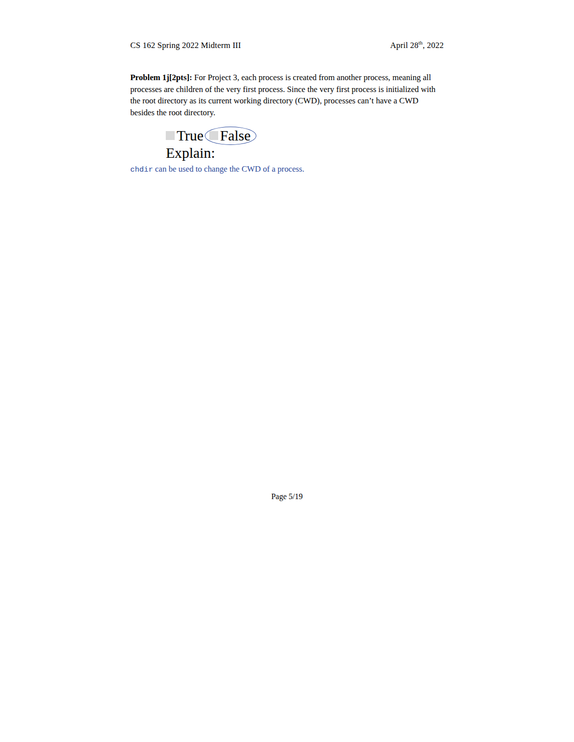CS 162 Spring 2022 Midterm III April 28th, 2022
Problem 1j[2pts]: For Project 3, each process is created from another process, meaning all processes are children of the very first process. Since the very first process is initialized with the root directory as its current working directory (CWD), processes can’t have a CWD besides the root directory.
True False
Explain:
chdir can be used to change the CWD of a process.
Page 5/19